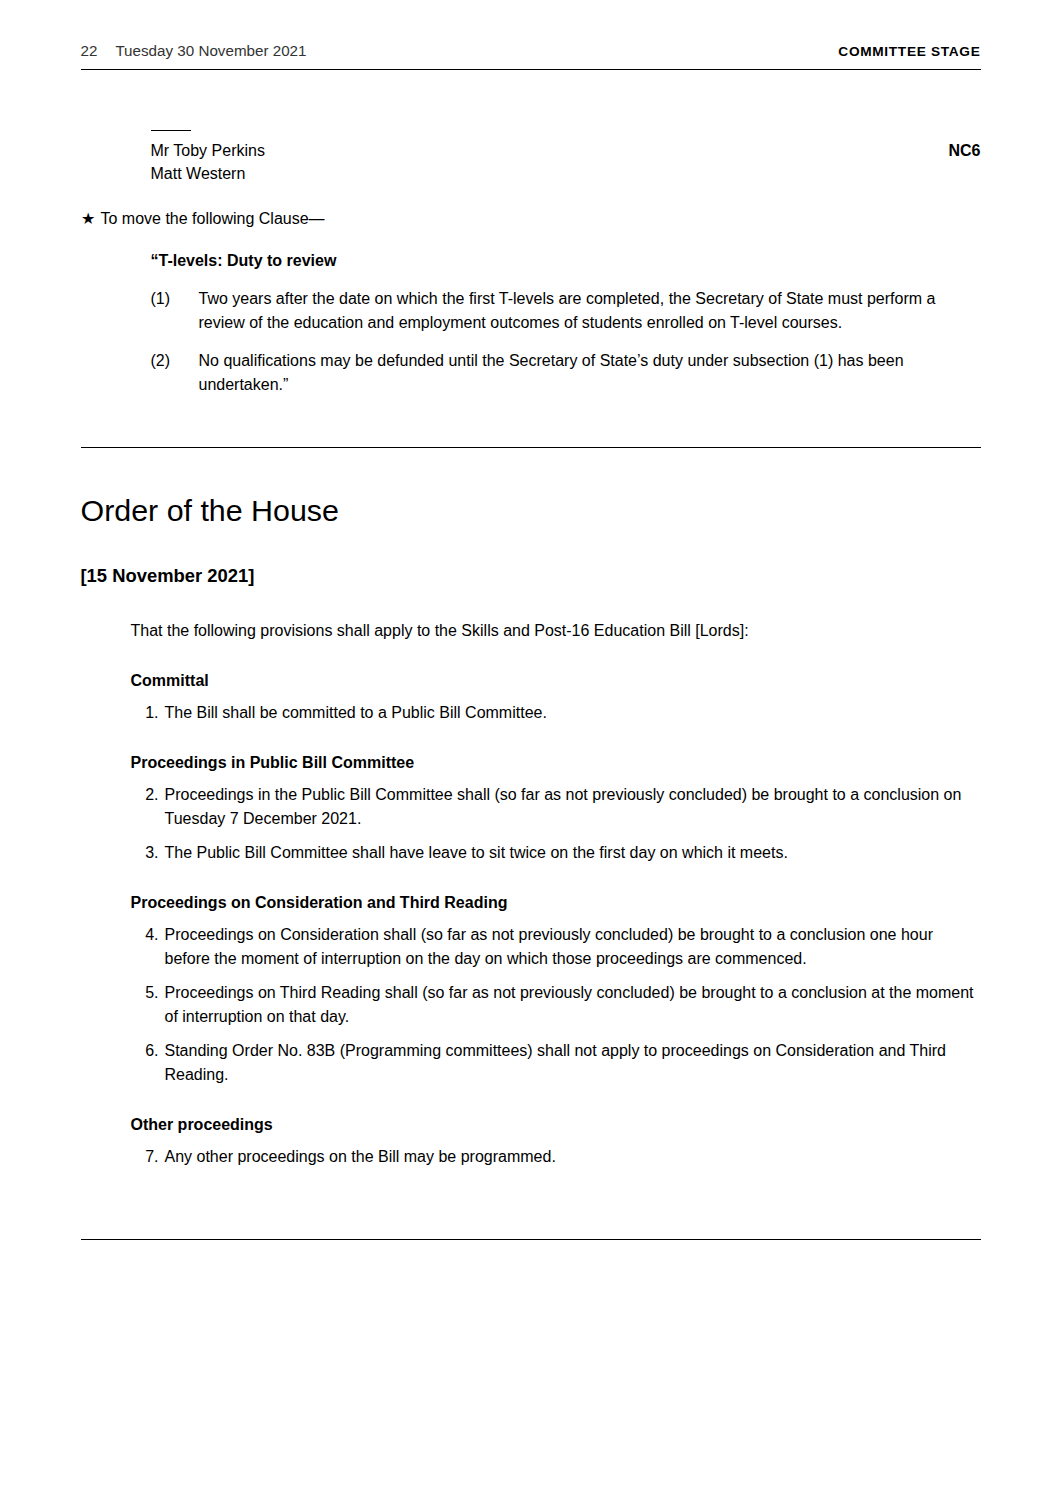22 Tuesday 30 November 2021
COMMITTEE STAGE
Mr Toby Perkins
Matt Western
NC6
★To move the following Clause—
“T-levels: Duty to review
Two years after the date on which the first T-levels are completed, the Secretary of State must perform a review of the education and employment outcomes of students enrolled on T-level courses.
No qualifications may be defunded until the Secretary of State’s duty under subsection (1) has been undertaken.”
Order of the House
[15 November 2021]
That the following provisions shall apply to the Skills and Post-16 Education Bill [Lords]:
Committal
1 The Bill shall be committed to a Public Bill Committee.
Proceedings in Public Bill Committee
2 Proceedings in the Public Bill Committee shall (so far as not previously concluded) be brought to a conclusion on Tuesday 7 December 2021.
3 The Public Bill Committee shall have leave to sit twice on the first day on which it meets.
Proceedings on Consideration and Third Reading
4 Proceedings on Consideration shall (so far as not previously concluded) be brought to a conclusion one hour before the moment of interruption on the day on which those proceedings are commenced.
5 Proceedings on Third Reading shall (so far as not previously concluded) be brought to a conclusion at the moment of interruption on that day.
6 Standing Order No. 83B (Programming committees) shall not apply to proceedings on Consideration and Third Reading.
Other proceedings
7 Any other proceedings on the Bill may be programmed.